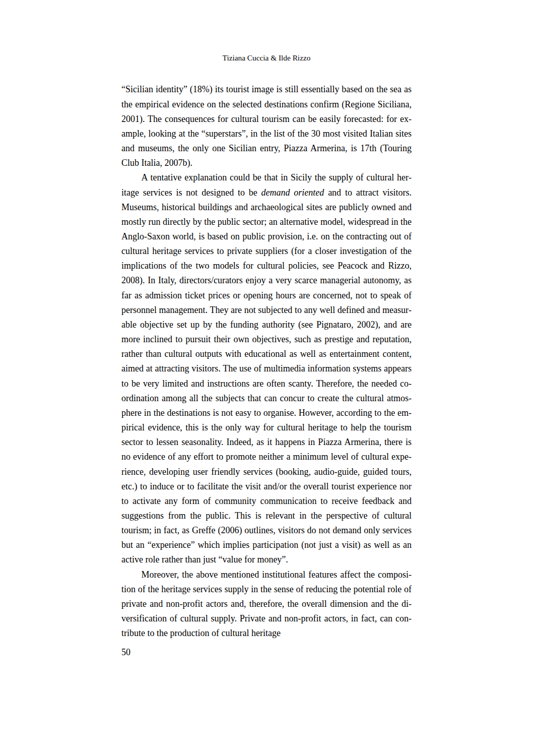Tiziana Cuccia & Ilde Rizzo
“Sicilian identity” (18%) its tourist image is still essentially based on the sea as the empirical evidence on the selected destinations confirm (Regione Siciliana, 2001). The consequences for cultural tourism can be easily forecasted: for example, looking at the “superstars”, in the list of the 30 most visited Italian sites and museums, the only one Sicilian entry, Piazza Armerina, is 17th (Touring Club Italia, 2007b).
A tentative explanation could be that in Sicily the supply of cultural heritage services is not designed to be demand oriented and to attract visitors. Museums, historical buildings and archaeological sites are publicly owned and mostly run directly by the public sector; an alternative model, widespread in the Anglo-Saxon world, is based on public provision, i.e. on the contracting out of cultural heritage services to private suppliers (for a closer investigation of the implications of the two models for cultural policies, see Peacock and Rizzo, 2008). In Italy, directors/curators enjoy a very scarce managerial autonomy, as far as admission ticket prices or opening hours are concerned, not to speak of personnel management. They are not subjected to any well defined and measurable objective set up by the funding authority (see Pignataro, 2002), and are more inclined to pursuit their own objectives, such as prestige and reputation, rather than cultural outputs with educational as well as entertainment content, aimed at attracting visitors. The use of multimedia information systems appears to be very limited and instructions are often scanty. Therefore, the needed co-ordination among all the subjects that can concur to create the cultural atmosphere in the destinations is not easy to organise. However, according to the empirical evidence, this is the only way for cultural heritage to help the tourism sector to lessen seasonality. Indeed, as it happens in Piazza Armerina, there is no evidence of any effort to promote neither a minimum level of cultural experience, developing user friendly services (booking, audio-guide, guided tours, etc.) to induce or to facilitate the visit and/or the overall tourist experience nor to activate any form of community communication to receive feedback and suggestions from the public. This is relevant in the perspective of cultural tourism; in fact, as Greffe (2006) outlines, visitors do not demand only services but an “experience” which implies participation (not just a visit) as well as an active role rather than just “value for money”.
Moreover, the above mentioned institutional features affect the composition of the heritage services supply in the sense of reducing the potential role of private and non-profit actors and, therefore, the overall dimension and the diversification of cultural supply. Private and non-profit actors, in fact, can contribute to the production of cultural heritage
50